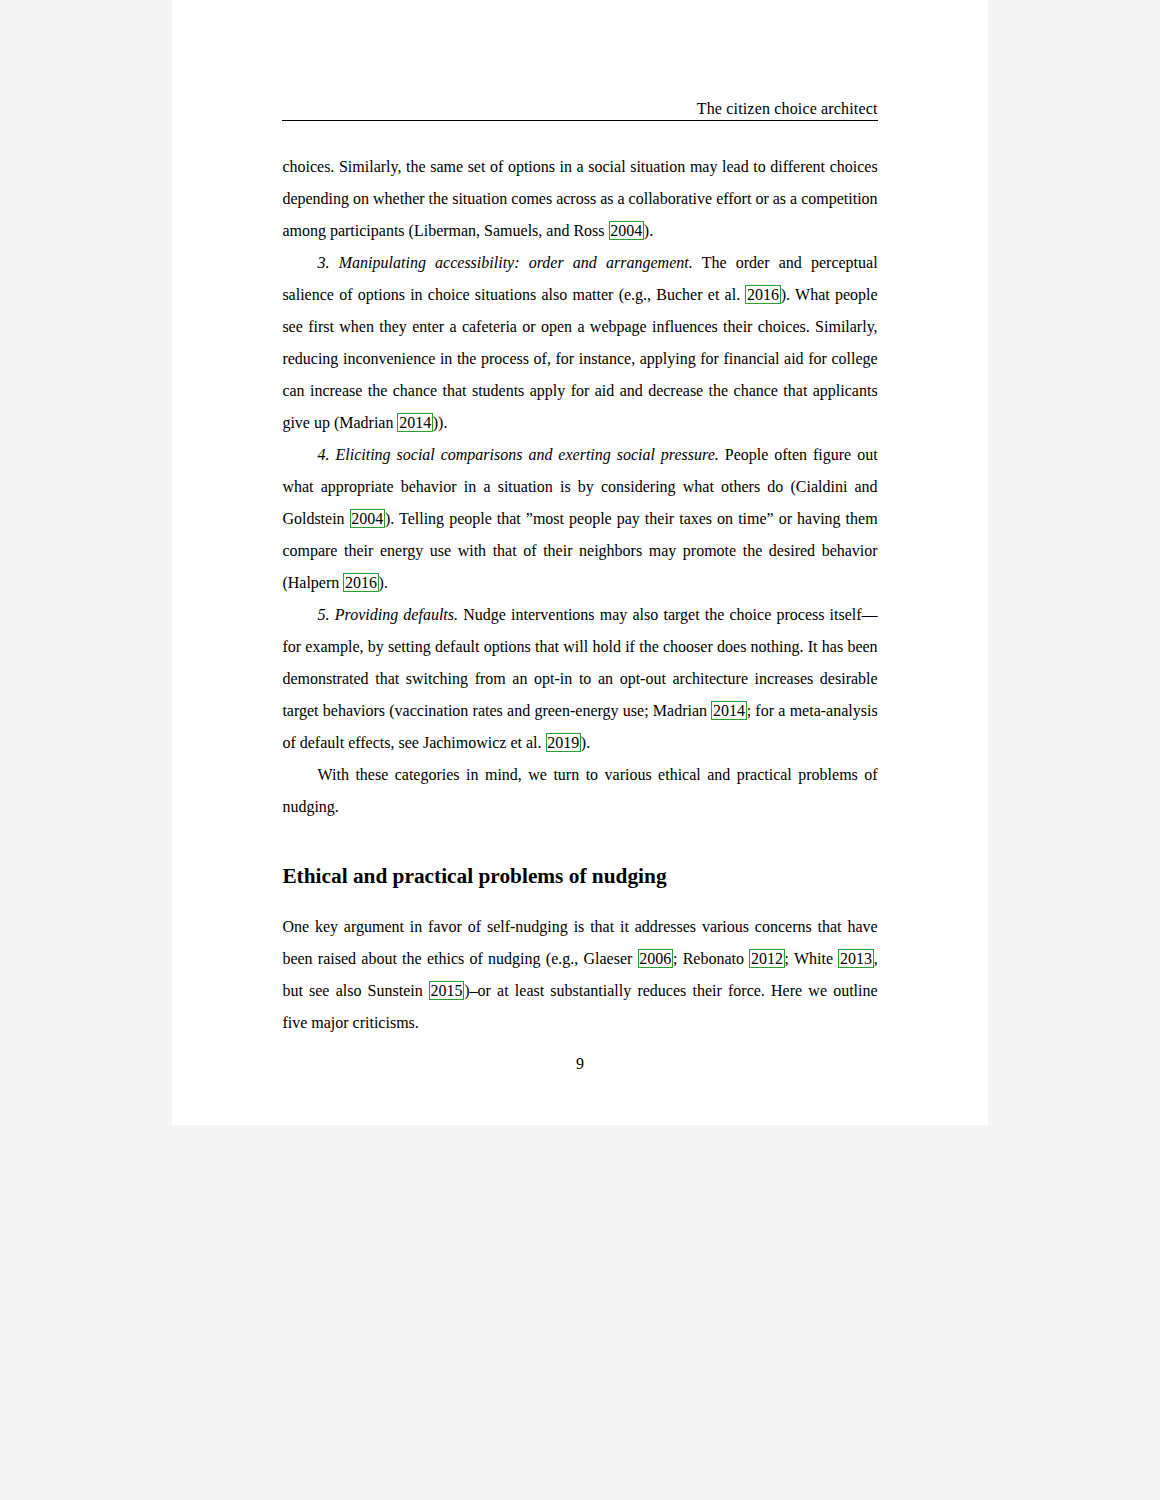The citizen choice architect
choices. Similarly, the same set of options in a social situation may lead to different choices depending on whether the situation comes across as a collaborative effort or as a competition among participants (Liberman, Samuels, and Ross 2004).
3. Manipulating accessibility: order and arrangement. The order and perceptual salience of options in choice situations also matter (e.g., Bucher et al. 2016). What people see first when they enter a cafeteria or open a webpage influences their choices. Similarly, reducing inconvenience in the process of, for instance, applying for financial aid for college can increase the chance that students apply for aid and decrease the chance that applicants give up (Madrian 2014)).
4. Eliciting social comparisons and exerting social pressure. People often figure out what appropriate behavior in a situation is by considering what others do (Cialdini and Goldstein 2004). Telling people that ”most people pay their taxes on time” or having them compare their energy use with that of their neighbors may promote the desired behavior (Halpern 2016).
5. Providing defaults. Nudge interventions may also target the choice process itself—for example, by setting default options that will hold if the chooser does nothing. It has been demonstrated that switching from an opt-in to an opt-out architecture increases desirable target behaviors (vaccination rates and green-energy use; Madrian 2014; for a meta-analysis of default effects, see Jachimowicz et al. 2019).
With these categories in mind, we turn to various ethical and practical problems of nudging.
Ethical and practical problems of nudging
One key argument in favor of self-nudging is that it addresses various concerns that have been raised about the ethics of nudging (e.g., Glaeser 2006; Rebonato 2012; White 2013, but see also Sunstein 2015)–or at least substantially reduces their force. Here we outline five major criticisms.
9